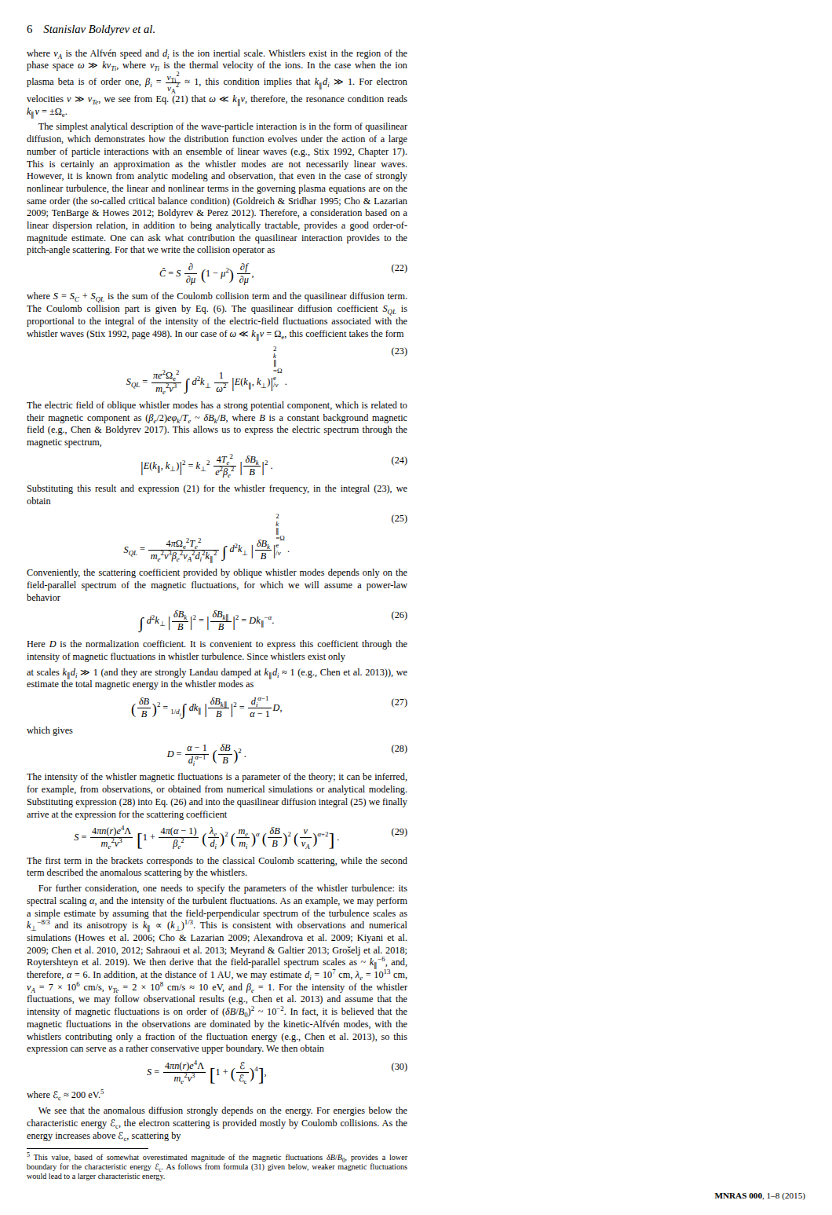6 Stanislav Boldyrev et al.
where vA is the Alfvén speed and di is the ion inertial scale. Whistlers exist in the region of the phase space ω ≫ kvTi, where vTi is the thermal velocity of the ions. In the case when the ion plasma beta is of order one, βi = vTi2 vA2 ≈ 1, this condition implies that k∥di ≫ 1. For electron velocities v ≫ vTe, we see from Eq. (21) that ω ≪ k∥v, therefore, the resonance condition reads k∥v = ±Ωe.
The simplest analytical description of the wave-particle interaction is in the form of quasilinear diffusion, which demonstrates how the distribution function evolves under the action of a large number of particle interactions with an ensemble of linear waves (e.g., Stix 1992, Chapter 17). This is certainly an approximation as the whistler modes are not necessarily linear waves. However, it is known from analytic modeling and observation, that even in the case of strongly nonlinear turbulence, the linear and nonlinear terms in the governing plasma equations are on the same order (the so-called critical balance condition) (Goldreich & Sridhar 1995; Cho & Lazarian 2009; TenBarge & Howes 2012; Boldyrev & Perez 2012). Therefore, a consideration based on a linear dispersion relation, in addition to being analytically tractable, provides a good order-of-magnitude estimate. One can ask what contribution the quasilinear interaction provides to the pitch-angle scattering. For that we write the collision operator as
Ĉ = S ∂∂μ (1 − μ2) ∂f∂μ, (22)
where S = SC + SQL is the sum of the Coulomb collision term and the quasilinear diffusion term. The Coulomb collision part is given by Eq. (6). The quasilinear diffusion coefficient SQL is proportional to the integral of the intensity of the electric-field fluctuations associated with the whistler waves (Stix 1992, page 498). In our case of ω ≪ k∥v = Ωe, this coefficient takes the form
SQL = πe2Ωe2 me2v3 ∫ d2k⊥ 1 ω2 |E(k∥, k⊥)|2k∥=Ωe/v . (23)
The electric field of oblique whistler modes has a strong potential component, which is related to their magnetic component as (βe/2)eφk/Te ~ δBk/B, where B is a constant background magnetic field (e.g., Chen & Boldyrev 2017). This allows us to express the electric spectrum through the magnetic spectrum,
|E(k∥, k⊥)|2 = k⊥2 4Te2 e2βe2 |δBk B|2 . (24)
Substituting this result and expression (21) for the whistler frequency, in the integral (23), we obtain
SQL = 4π Ωe2Te2 me2v3βe2vA2di2k∥2 ∫ d2k⊥ |δBk B|2k∥=Ωe/v . (25)
Conveniently, the scattering coefficient provided by oblique whistler modes depends only on the field-parallel spectrum of the magnetic fluctuations, for which we will assume a power-law behavior
∫ d2k⊥ |δBk B|2 = |δBk∥B|2 = Dk∥−α. (26)
Here D is the normalization coefficient. It is convenient to express this coefficient through the intensity of magnetic fluctuations in whistler turbulence. Since whistlers exist only
at scales k∥di ≫ 1 (and they are strongly Landau damped at k∥di ≈ 1 (e.g., Chen et al. 2013)), we estimate the total magnetic energy in the whistler modes as
(δB B)2 = 1/di∫ dk∥ |δBk∥B|2 = diα−1 α − 1 D, (27)
which gives
D = α − 1 diα−1 (δB B)2 . (28)
The intensity of the whistler magnetic fluctuations is a parameter of the theory; it can be inferred, for example, from observations, or obtained from numerical simulations or analytical modeling. Substituting expression (28) into Eq. (26) and into the quasilinear diffusion integral (25) we finally arrive at the expression for the scattering coefficient
S = 4πn(r)e4Λ me2v3 [1 + 4π(α − 1) βe2 (λe di)2 (me mi)α (δB B)2 (vvA)α+2] . (29)
The first term in the brackets corresponds to the classical Coulomb scattering, while the second term described the anomalous scattering by the whistlers.
For further consideration, one needs to specify the parameters of the whistler turbulence: its spectral scaling α, and the intensity of the turbulent fluctuations. As an example, we may perform a simple estimate by assuming that the field-perpendicular spectrum of the turbulence scales as k⊥−8/3 and its anisotropy is k∥ ∝ (k⊥)1/3. This is consistent with observations and numerical simulations (Howes et al. 2006; Cho & Lazarian 2009; Alexandrova et al. 2009; Kiyani et al. 2009; Chen et al. 2010, 2012; Sahraoui et al. 2013; Meyrand & Galtier 2013; Grošelj et al. 2018; Roytershteyn et al. 2019). We then derive that the field-parallel spectrum scales as ~ k∥−6, and, therefore, α = 6. In addition, at the distance of 1 AU, we may estimate di = 107 cm, λe = 1013 cm, vA = 7 × 106 cm/s, vTe = 2 × 108 cm/s ≈ 10 eV, and βe = 1. For the intensity of the whistler fluctuations, we may follow observational results (e.g., Chen et al. 2013) and assume that the intensity of magnetic fluctuations is on order of (δB/B0)2 ~ 10−2. In fact, it is believed that the magnetic fluctuations in the observations are dominated by the kinetic-Alfvén modes, with the whistlers contributing only a fraction of the fluctuation energy (e.g., Chen et al. 2013), so this expression can serve as a rather conservative upper boundary. We then obtain
S = 4πn(r)e4Λ me2v3 [1 + (ℰℰc)4], (30)
where ℰc ≈ 200 eV.5
We see that the anomalous diffusion strongly depends on the energy. For energies below the characteristic energy ℰc, the electron scattering is provided mostly by Coulomb collisions. As the energy increases above ℰc, scattering by
5 This value, based of somewhat overestimated magnitude of the magnetic fluctuations δB/B0, provides a lower boundary for the characteristic energy ℰc. As follows from formula (31) given below, weaker magnetic fluctuations would lead to a larger characteristic energy.
MNRAS 000, 1–8 (2015)